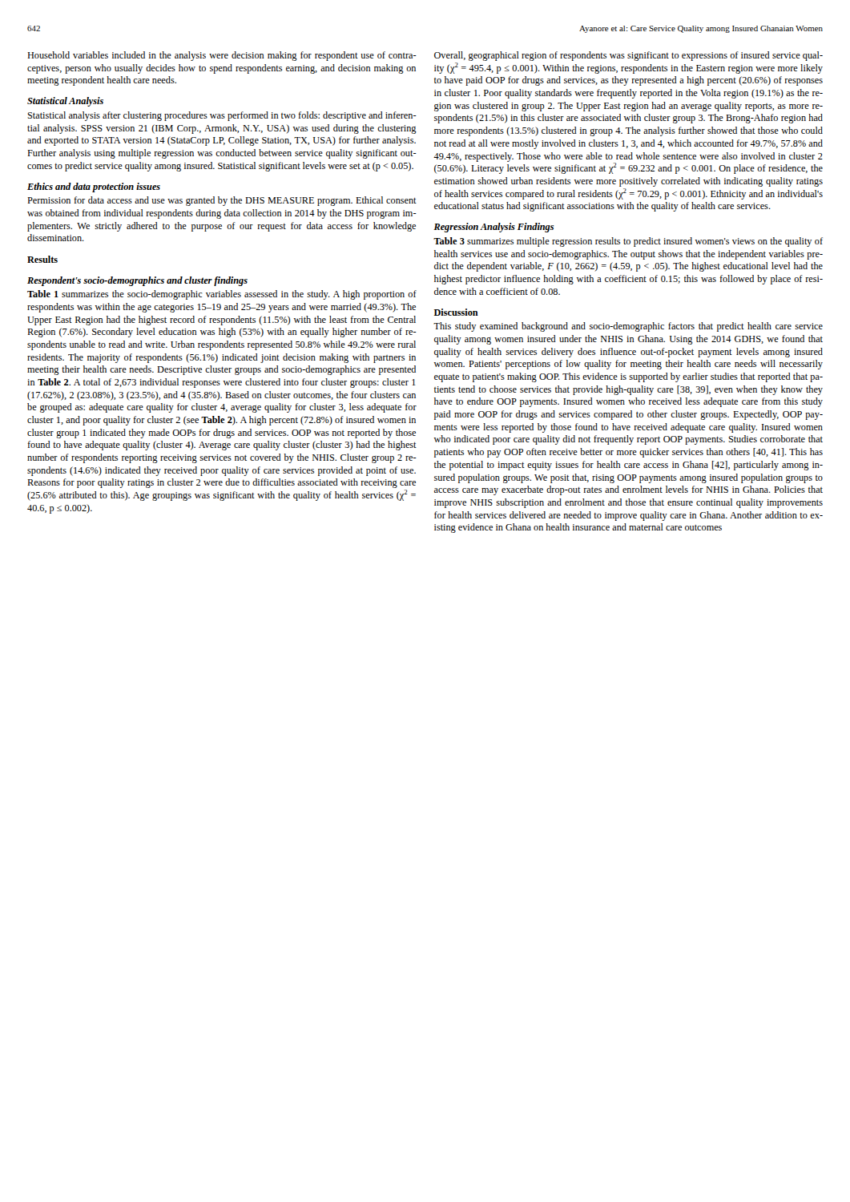642 Ayanore et al: Care Service Quality among Insured Ghanaian Women
Household variables included in the analysis were decision making for respondent use of contraceptives, person who usually decides how to spend respondents earning, and decision making on meeting respondent health care needs.
Statistical Analysis
Statistical analysis after clustering procedures was performed in two folds: descriptive and inferential analysis. SPSS version 21 (IBM Corp., Armonk, N.Y., USA) was used during the clustering and exported to STATA version 14 (StataCorp LP, College Station, TX, USA) for further analysis. Further analysis using multiple regression was conducted between service quality significant outcomes to predict service quality among insured. Statistical significant levels were set at (p < 0.05).
Ethics and data protection issues
Permission for data access and use was granted by the DHS MEASURE program. Ethical consent was obtained from individual respondents during data collection in 2014 by the DHS program implementers. We strictly adhered to the purpose of our request for data access for knowledge dissemination.
Results
Respondent's socio-demographics and cluster findings
Table 1 summarizes the socio-demographic variables assessed in the study. A high proportion of respondents was within the age categories 15–19 and 25–29 years and were married (49.3%). The Upper East Region had the highest record of respondents (11.5%) with the least from the Central Region (7.6%). Secondary level education was high (53%) with an equally higher number of respondents unable to read and write. Urban respondents represented 50.8% while 49.2% were rural residents. The majority of respondents (56.1%) indicated joint decision making with partners in meeting their health care needs. Descriptive cluster groups and socio-demographics are presented in Table 2. A total of 2,673 individual responses were clustered into four cluster groups: cluster 1 (17.62%), 2 (23.08%), 3 (23.5%), and 4 (35.8%). Based on cluster outcomes, the four clusters can be grouped as: adequate care quality for cluster 4, average quality for cluster 3, less adequate for cluster 1, and poor quality for cluster 2 (see Table 2). A high percent (72.8%) of insured women in cluster group 1 indicated they made OOPs for drugs and services. OOP was not reported by those found to have adequate quality (cluster 4). Average care quality cluster (cluster 3) had the highest number of respondents reporting receiving services not covered by the NHIS. Cluster group 2 respondents (14.6%) indicated they received poor quality of care services provided at point of use. Reasons for poor quality ratings in cluster 2 were due to difficulties associated with receiving care (25.6% attributed to this). Age groupings was significant with the quality of health services (χ2 = 40.6, p ≤ 0.002).
Overall, geographical region of respondents was significant to expressions of insured service quality (χ2 = 495.4, p ≤ 0.001). Within the regions, respondents in the Eastern region were more likely to have paid OOP for drugs and services, as they represented a high percent (20.6%) of responses in cluster 1. Poor quality standards were frequently reported in the Volta region (19.1%) as the region was clustered in group 2. The Upper East region had an average quality reports, as more respondents (21.5%) in this cluster are associated with cluster group 3. The Brong-Ahafo region had more respondents (13.5%) clustered in group 4. The analysis further showed that those who could not read at all were mostly involved in clusters 1, 3, and 4, which accounted for 49.7%, 57.8% and 49.4%, respectively. Those who were able to read whole sentence were also involved in cluster 2 (50.6%). Literacy levels were significant at χ2 = 69.232 and p < 0.001. On place of residence, the estimation showed urban residents were more positively correlated with indicating quality ratings of health services compared to rural residents (χ2 = 70.29, p < 0.001). Ethnicity and an individual's educational status had significant associations with the quality of health care services.
Regression Analysis Findings
Table 3 summarizes multiple regression results to predict insured women's views on the quality of health services use and socio-demographics. The output shows that the independent variables predict the dependent variable, F (10, 2662) = (4.59, p < .05). The highest educational level had the highest predictor influence holding with a coefficient of 0.15; this was followed by place of residence with a coefficient of 0.08.
Discussion
This study examined background and socio-demographic factors that predict health care service quality among women insured under the NHIS in Ghana. Using the 2014 GDHS, we found that quality of health services delivery does influence out-of-pocket payment levels among insured women. Patients' perceptions of low quality for meeting their health care needs will necessarily equate to patient's making OOP. This evidence is supported by earlier studies that reported that patients tend to choose services that provide high-quality care [38, 39], even when they know they have to endure OOP payments. Insured women who received less adequate care from this study paid more OOP for drugs and services compared to other cluster groups. Expectedly, OOP payments were less reported by those found to have received adequate care quality. Insured women who indicated poor care quality did not frequently report OOP payments. Studies corroborate that patients who pay OOP often receive better or more quicker services than others [40, 41]. This has the potential to impact equity issues for health care access in Ghana [42], particularly among insured population groups. We posit that, rising OOP payments among insured population groups to access care may exacerbate drop-out rates and enrolment levels for NHIS in Ghana. Policies that improve NHIS subscription and enrolment and those that ensure continual quality improvements for health services delivered are needed to improve quality care in Ghana. Another addition to existing evidence in Ghana on health insurance and maternal care outcomes